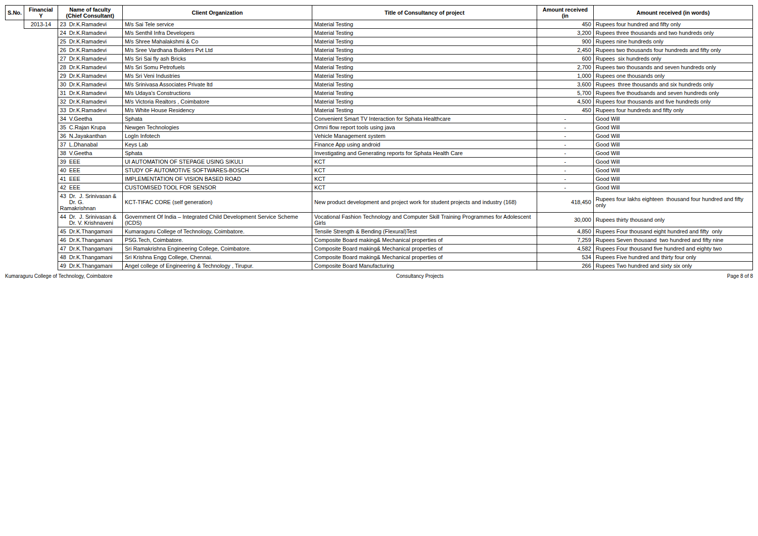| S.No. | Financial Y | Name of faculty (Chief Consultant) | Client Organization | Title of Consultancy of project | Amount received (in | Amount received (in words) |
| --- | --- | --- | --- | --- | --- | --- |
| | 2013-14 | 23 Dr.K.Ramadevi | M/s Sai Tele service | Material Testing | 450 | Rupees four hundred and fifty only |
| | | 24 Dr.K.Ramadevi | M/s Senthil Infra Developers | Material Testing | 3,200 | Rupees three thousands and two hundreds only |
| | | 25 Dr.K.Ramadevi | M/s Shree Mahalakshmi & Co | Material Testing | 900 | Rupees nine hundreds only |
| | | 26 Dr.K.Ramadevi | M/s Sree Vardhana Builders Pvt Ltd | Material Testing | 2,450 | Rupees two thousands four hundreds and fifty only |
| | | 27 Dr.K.Ramadevi | M/s Sri Sai fly ash Bricks | Material Testing | 600 | Rupees six hundreds only |
| | | 28 Dr.K.Ramadevi | M/s Sri Somu Petrofuels | Material Testing | 2,700 | Rupees two thousands and seven hundreds only |
| | | 29 Dr.K.Ramadevi | M/s Sri Veni Industries | Material Testing | 1,000 | Rupees one thousands only |
| | | 30 Dr.K.Ramadevi | M/s Srinivasa Associates Private ltd | Material Testing | 3,600 | Rupees three thousands and six hundreds only |
| | | 31 Dr.K.Ramadevi | M/s Udaya's Constructions | Material Testing | 5,700 | Rupees five thoudsands and seven hundreds only |
| | | 32 Dr.K.Ramadevi | M/s Victoria Realtors , Coimbatore | Material Testing | 4,500 | Rupees four thousands and five hundreds only |
| | | 33 Dr.K.Ramadevi | M/s White House Residency | Material Testing | 450 | Rupees four hundreds and fifty only |
| | | 34 V.Geetha | Sphata | Convenient Smart TV Interaction for Sphata Healthcare | - | Good Will |
| | | 35 C.Rajan Krupa | Newgen Technologies | Omni flow report tools using java | - | Good Will |
| | | 36 N.Jayakanthan | LogIn Infotech | Vehicle Management system | - | Good Will |
| | | 37 L.Dhanabal | Keys Lab | Finance App using android | - | Good Will |
| | | 38 V.Geetha | Sphata | Investigating and Generating reports for Sphata Health Care | - | Good Will |
| | | 39 EEE | UI AUTOMATION OF STEPAGE USING SIKULI | KCT | - | Good Will |
| | | 40 EEE | STUDY OF AUTOMOTIVE SOFTWARES-BOSCH | KCT | - | Good Will |
| | | 41 EEE | IMPLEMENTATION OF VISION BASED ROAD | KCT | - | Good Will |
| | | 42 EEE | CUSTOMISED TOOL FOR SENSOR | KCT | - | Good Will |
| | | 43 Dr. J. Srinivasan & Dr. G. Ramakrishnan | KCT-TIFAC CORE (self generation) | New product development and project work for student projects and industry (168) | 418,450 | Rupees four lakhs eighteen thousand four hundred and fifty only |
| | | 44 Dr. J. Srinivasan & Dr. V. Krishnaveni | Government Of India – Integrated Child Development Service Scheme (ICDS) | Vocational Fashion Technology and Computer Skill Training Programmes for Adolescent Girls | 30,000 | Rupees thirty thousand only |
| | | 45 Dr.K.Thangamani | Kumaraguru College of Technology, Coimbatore. | Tensile Strength & Bending (Flexural)Test | 4,850 | Rupees Four thousand eight hundred and fifty only |
| | | 46 Dr.K.Thangamani | PSG.Tech, Coimbatore. | Composite Board making& Mechanical properties of | 7,259 | Rupees Seven thousand two hundred and fifty nine |
| | | 47 Dr.K.Thangamani | Sri Ramakrishna Engineering College, Coimbatore. | Composite Board making& Mechanical properties of | 4,582 | Rupees Four thousand five hundred and eighty two |
| | | 48 Dr.K.Thangamani | Sri Krishna Engg College, Chennai. | Composite Board making& Mechanical properties of | 534 | Rupees Five hundred and thirty four only |
| | | 49 Dr.K.Thangamani | Angel college of Engineering & Technology , Tirupur. | Composite Board Manufacturing | 266 | Rupees Two hundred and sixty six only |
Kumaraguru College of Technology, Coimbatore Consultancy Projects Page 8 of 8